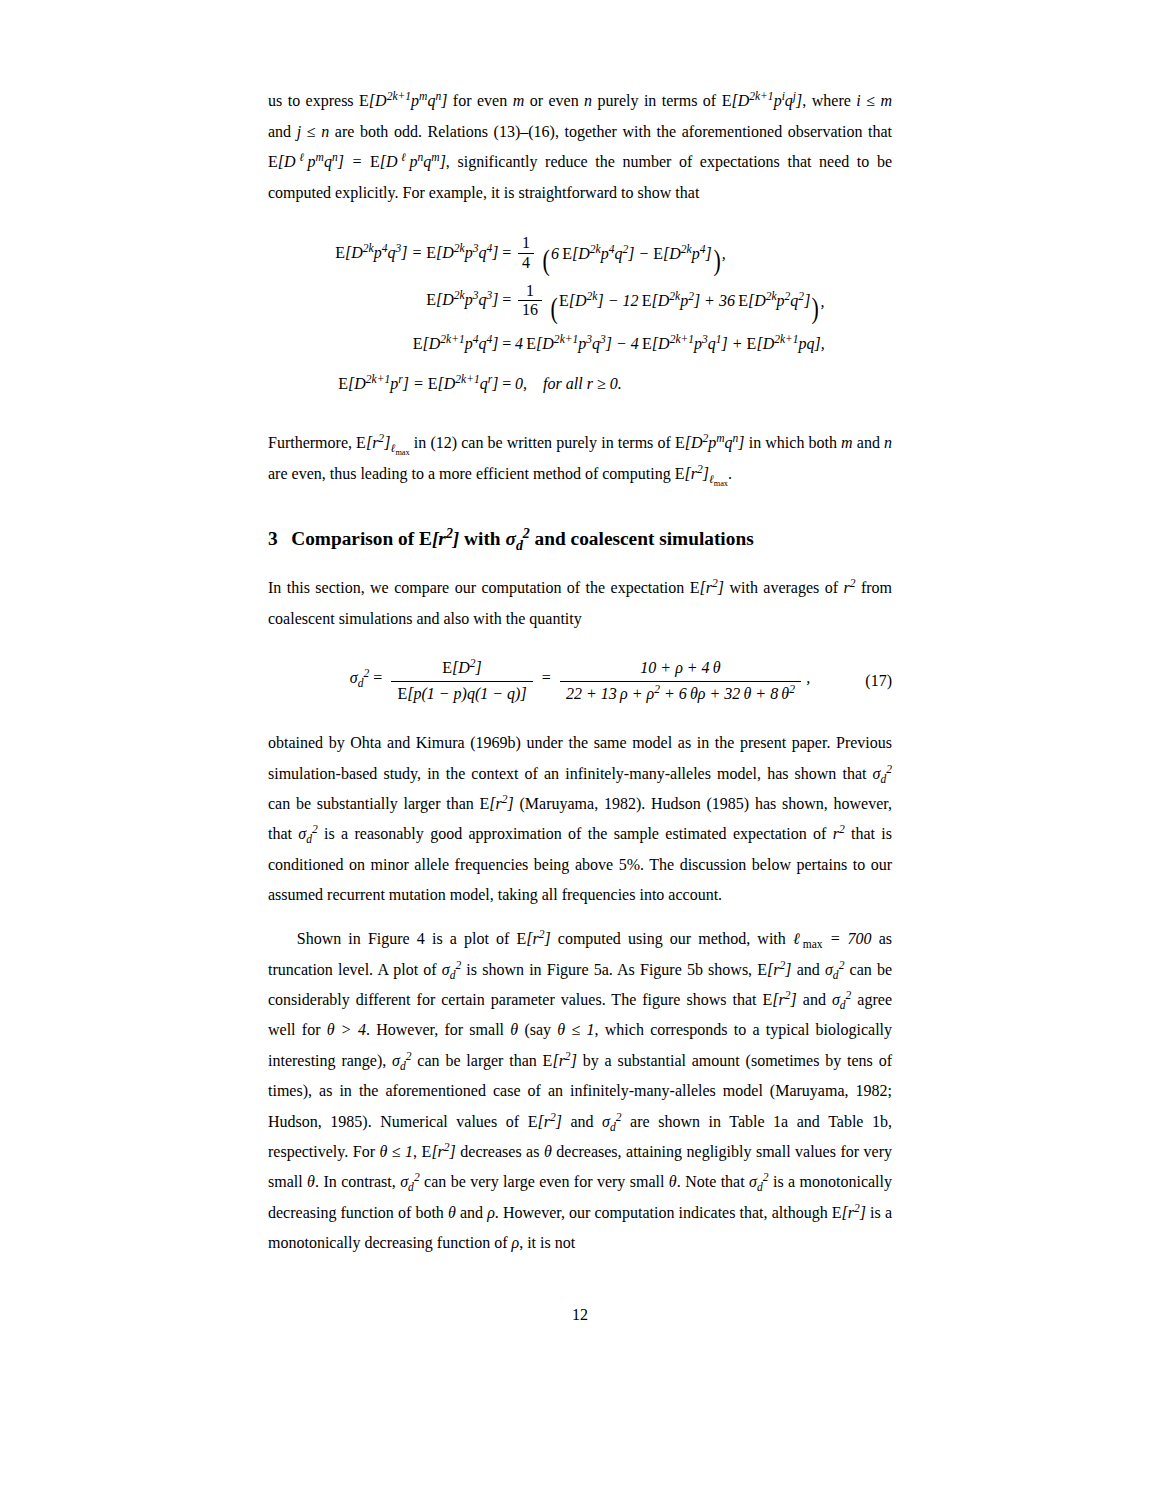us to express E[D2k+1pmqn] for even m or even n purely in terms of E[D2k+1piqj], where i ≤ m and j ≤ n are both odd. Relations (13)–(16), together with the aforementioned observation that E[Dℓpmqn] = E[Dℓpnqm], significantly reduce the number of expectations that need to be computed explicitly. For example, it is straightforward to show that
| E [ D 2 k p 4 q 3 ] = E [ D 2 k p 3 q 4 ] | = | 1 4 ( 6 E [ D 2 k p 4 q 2 ] − E [ D 2 k p 4 ] ) , |
| E [ D 2 k p 3 q 3 ] | = | 1 16 ( E [ D 2 k ] − 12 E [ D 2 k p 2 ] + 36 E [ D 2 k p 2 q 2 ] ) , |
| E [ D 2 k +1 p 4 q 4 ] | = | 4 E [ D 2 k +1 p 3 q 3 ] − 4 E [ D 2 k +1 p 3 q 1 ] + E [ D 2 k +1 pq ], |
| E [ D 2 k +1 p r ] = E [ D 2 k +1 q r ] | = | 0, for all r ≥ 0. |
Furthermore, E[r2]ℓmax in (12) can be written purely in terms of E[D2pmqn] in which both m and n are even, thus leading to a more efficient method of computing E[r2]ℓmax.
3 Comparison of E[r2] with σd2 and coalescent simulations
In this section, we compare our computation of the expectation E[r2] with averages of r2 from coalescent simulations and also with the quantity
σd2 = E[D2] E[p(1 − p)q(1 − q)] = 10 + ρ + 4 θ 22 + 13 ρ + ρ2 + 6 θρ + 32 θ + 8 θ2 , (17)
obtained by Ohta and Kimura (1969b) under the same model as in the present paper. Previous simulation-based study, in the context of an infinitely-many-alleles model, has shown that σd2 can be substantially larger than E[r2] (Maruyama, 1982). Hudson (1985) has shown, however, that σd2 is a reasonably good approximation of the sample estimated expectation of r2 that is conditioned on minor allele frequencies being above 5%. The discussion below pertains to our assumed recurrent mutation model, taking all frequencies into account.
Shown in Figure 4 is a plot of E[r2] computed using our method, with ℓmax = 700 as truncation level. A plot of σd2 is shown in Figure 5a. As Figure 5b shows, E[r2] and σd2 can be considerably different for certain parameter values. The figure shows that E[r2] and σd2 agree well for θ > 4. However, for small θ (say θ ≤ 1, which corresponds to a typical biologically interesting range), σd2 can be larger than E[r2] by a substantial amount (sometimes by tens of times), as in the aforementioned case of an infinitely-many-alleles model (Maruyama, 1982; Hudson, 1985). Numerical values of E[r2] and σd2 are shown in Table 1a and Table 1b, respectively. For θ ≤ 1, E[r2] decreases as θ decreases, attaining negligibly small values for very small θ. In contrast, σd2 can be very large even for very small θ. Note that σd2 is a monotonically decreasing function of both θ and ρ. However, our computation indicates that, although E[r2] is a monotonically decreasing function of ρ, it is not
12